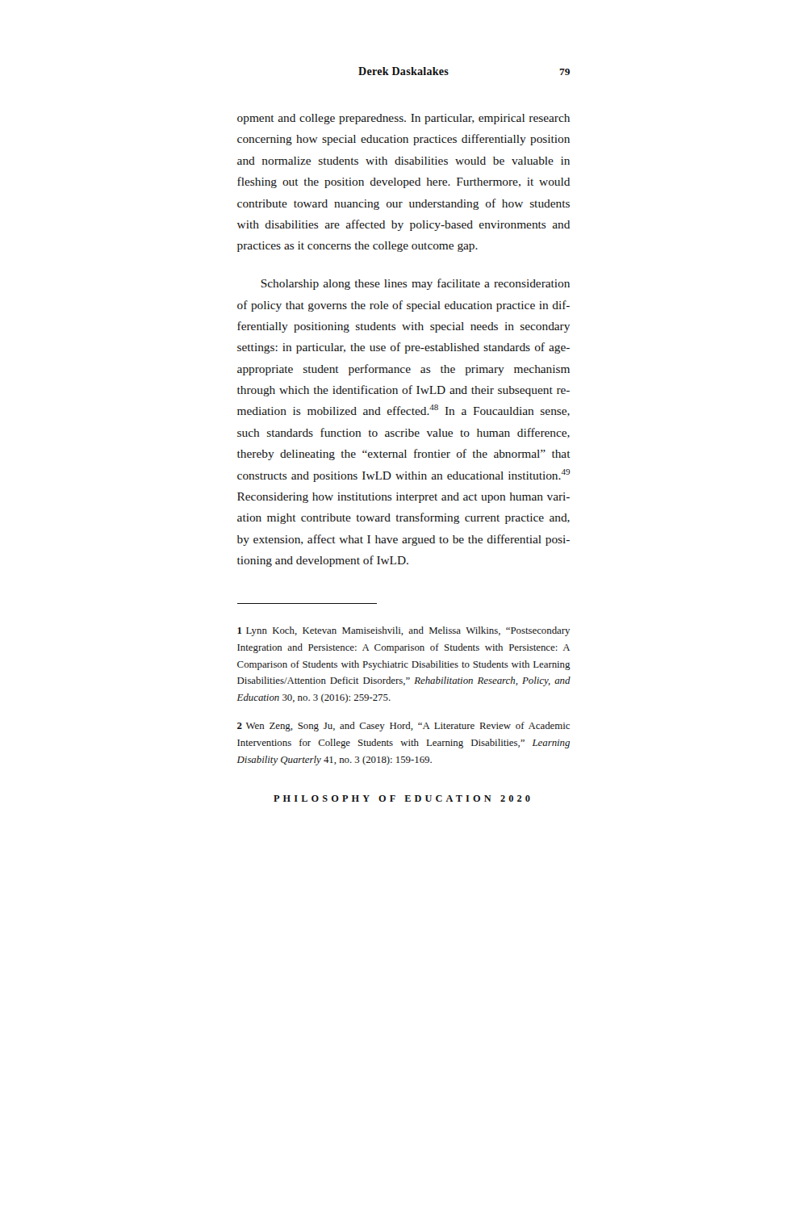Derek Daskalakes 79
opment and college preparedness. In particular, empirical research concerning how special education practices differentially position and normalize students with disabilities would be valuable in fleshing out the position developed here. Furthermore, it would contribute toward nuancing our understanding of how students with disabilities are affected by policy-based environments and practices as it concerns the college outcome gap.
Scholarship along these lines may facilitate a reconsideration of policy that governs the role of special education practice in differentially positioning students with special needs in secondary settings: in particular, the use of pre-established standards of age-appropriate student performance as the primary mechanism through which the identification of IwLD and their subsequent remediation is mobilized and effected.48 In a Foucauldian sense, such standards function to ascribe value to human difference, thereby delineating the “external frontier of the abnormal” that constructs and positions IwLD within an educational institution.49 Reconsidering how institutions interpret and act upon human variation might contribute toward transforming current practice and, by extension, affect what I have argued to be the differential positioning and development of IwLD.
1 Lynn Koch, Ketevan Mamiseishvili, and Melissa Wilkins, “Postsecondary Integration and Persistence: A Comparison of Students with Persistence: A Comparison of Students with Psychiatric Disabilities to Students with Learning Disabilities/Attention Deficit Disorders,” Rehabilitation Research, Policy, and Education 30, no. 3 (2016): 259-275.
2 Wen Zeng, Song Ju, and Casey Hord, “A Literature Review of Academic Interventions for College Students with Learning Disabilities,” Learning Disability Quarterly 41, no. 3 (2018): 159-169.
Philosophy of Education 2020